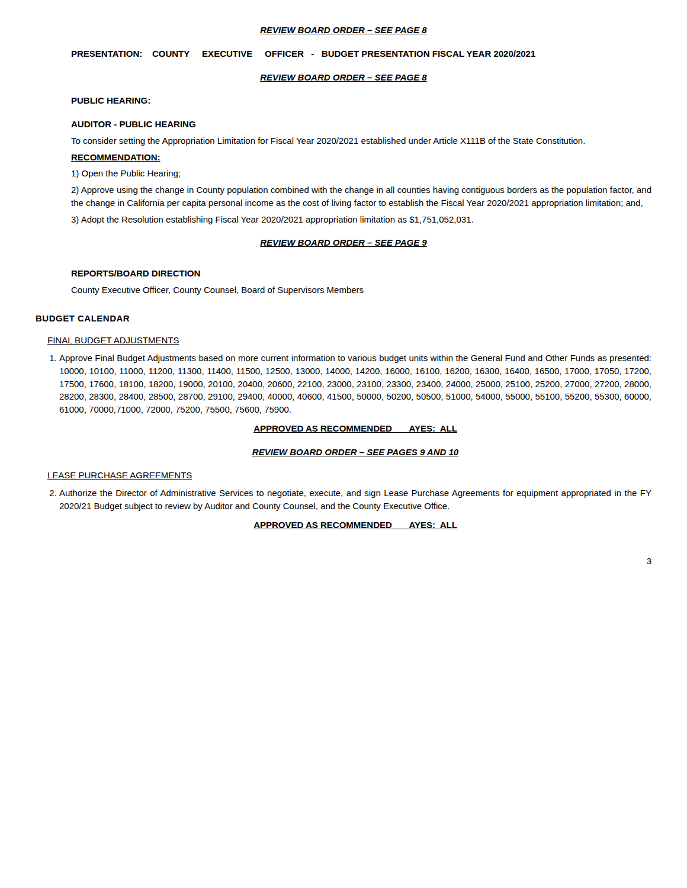REVIEW BOARD ORDER – SEE PAGE 8
PRESENTATION: COUNTY EXECUTIVE OFFICER - BUDGET PRESENTATION FISCAL YEAR 2020/2021
REVIEW BOARD ORDER – SEE PAGE 8
PUBLIC HEARING:
AUDITOR - PUBLIC HEARING
To consider setting the Appropriation Limitation for Fiscal Year 2020/2021 established under Article X111B of the State Constitution.
RECOMMENDATION:
1) Open the Public Hearing;
2) Approve using the change in County population combined with the change in all counties having contiguous borders as the population factor, and the change in California per capita personal income as the cost of living factor to establish the Fiscal Year 2020/2021 appropriation limitation; and,
3) Adopt the Resolution establishing Fiscal Year 2020/2021 appropriation limitation as $1,751,052,031.
REVIEW BOARD ORDER – SEE PAGE 9
REPORTS/BOARD DIRECTION
County Executive Officer, County Counsel, Board of Supervisors Members
BUDGET CALENDAR
FINAL BUDGET ADJUSTMENTS
Approve Final Budget Adjustments based on more current information to various budget units within the General Fund and Other Funds as presented: 10000, 10100, 11000, 11200, 11300, 11400, 11500, 12500, 13000, 14000, 14200, 16000, 16100, 16200, 16300, 16400, 16500, 17000, 17050, 17200, 17500, 17600, 18100, 18200, 19000, 20100, 20400, 20600, 22100, 23000, 23100, 23300, 23400, 24000, 25000, 25100, 25200, 27000, 27200, 28000, 28200, 28300, 28400, 28500, 28700, 29100, 29400, 40000, 40600, 41500, 50000, 50200, 50500, 51000, 54000, 55000, 55100, 55200, 55300, 60000, 61000, 70000,71000, 72000, 75200, 75500, 75600, 75900.
APPROVED AS RECOMMENDED AYES: ALL
REVIEW BOARD ORDER – SEE PAGES 9 AND 10
LEASE PURCHASE AGREEMENTS
Authorize the Director of Administrative Services to negotiate, execute, and sign Lease Purchase Agreements for equipment appropriated in the FY 2020/21 Budget subject to review by Auditor and County Counsel, and the County Executive Office.
APPROVED AS RECOMMENDED AYES: ALL
3